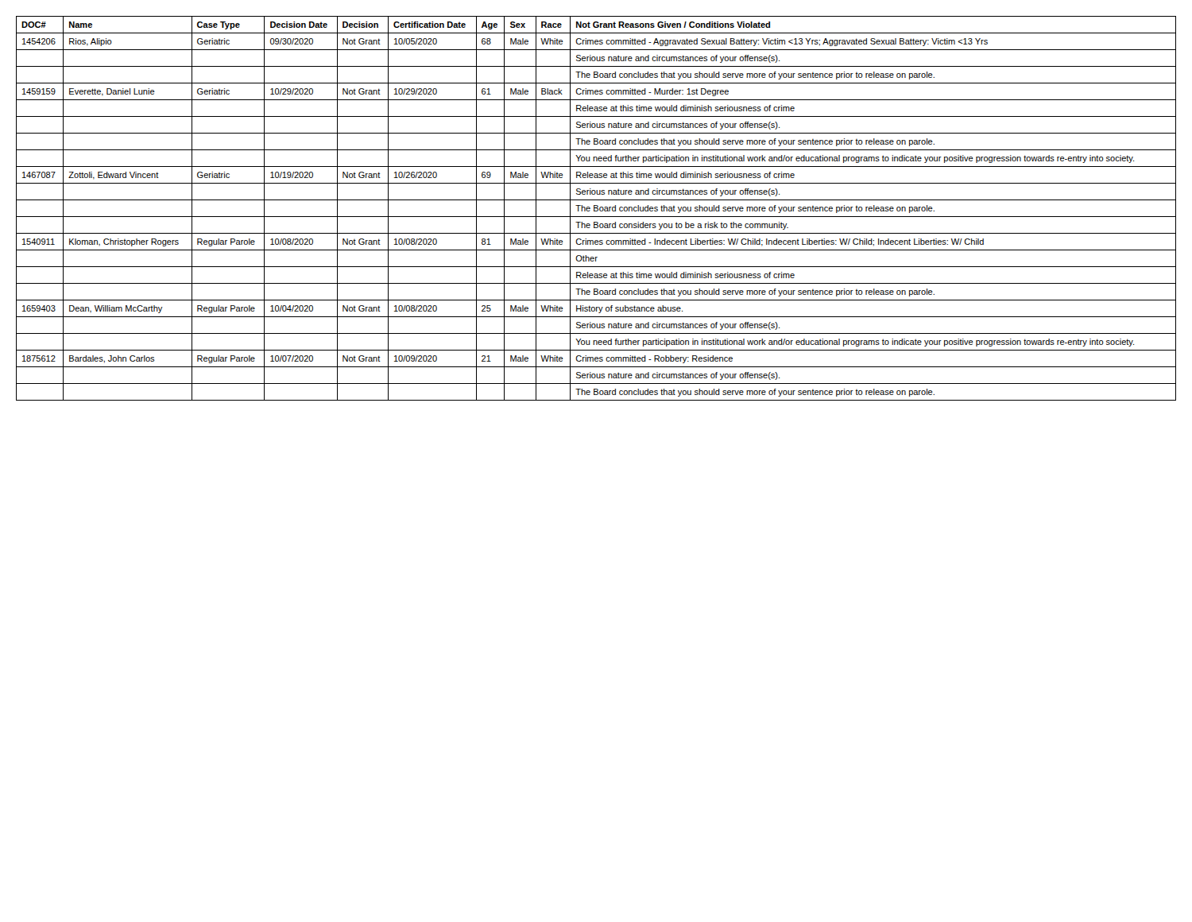| DOC# | Name | Case Type | Decision Date | Decision | Certification Date | Age | Sex | Race | Not Grant Reasons Given / Conditions Violated |
| --- | --- | --- | --- | --- | --- | --- | --- | --- | --- |
| 1454206 | Rios, Alipio | Geriatric | 09/30/2020 | Not Grant | 10/05/2020 | 68 | Male | White | Crimes committed - Aggravated Sexual Battery: Victim <13 Yrs; Aggravated Sexual Battery: Victim <13 Yrs |
| | | | | | | | | | Serious nature and circumstances of your offense(s). |
| | | | | | | | | | The Board concludes that you should serve more of your sentence prior to release on parole. |
| 1459159 | Everette, Daniel Lunie | Geriatric | 10/29/2020 | Not Grant | 10/29/2020 | 61 | Male | Black | Crimes committed - Murder: 1st Degree |
| | | | | | | | | | Release at this time would diminish seriousness of crime |
| | | | | | | | | | Serious nature and circumstances of your offense(s). |
| | | | | | | | | | The Board concludes that you should serve more of your sentence prior to release on parole. |
| | | | | | | | | | You need further participation in institutional work and/or educational programs to indicate your positive progression towards re-entry into society. |
| 1467087 | Zottoli, Edward Vincent | Geriatric | 10/19/2020 | Not Grant | 10/26/2020 | 69 | Male | White | Release at this time would diminish seriousness of crime |
| | | | | | | | | | Serious nature and circumstances of your offense(s). |
| | | | | | | | | | The Board concludes that you should serve more of your sentence prior to release on parole. |
| | | | | | | | | | The Board considers you to be a risk to the community. |
| 1540911 | Kloman, Christopher Rogers | Regular Parole | 10/08/2020 | Not Grant | 10/08/2020 | 81 | Male | White | Crimes committed - Indecent Liberties: W/ Child; Indecent Liberties: W/ Child; Indecent Liberties: W/ Child |
| | | | | | | | | | Other |
| | | | | | | | | | Release at this time would diminish seriousness of crime |
| | | | | | | | | | The Board concludes that you should serve more of your sentence prior to release on parole. |
| 1659403 | Dean, William McCarthy | Regular Parole | 10/04/2020 | Not Grant | 10/08/2020 | 25 | Male | White | History of substance abuse. |
| | | | | | | | | | Serious nature and circumstances of your offense(s). |
| | | | | | | | | | You need further participation in institutional work and/or educational programs to indicate your positive progression towards re-entry into society. |
| 1875612 | Bardales, John Carlos | Regular Parole | 10/07/2020 | Not Grant | 10/09/2020 | 21 | Male | White | Crimes committed - Robbery: Residence |
| | | | | | | | | | Serious nature and circumstances of your offense(s). |
| | | | | | | | | | The Board concludes that you should serve more of your sentence prior to release on parole. |